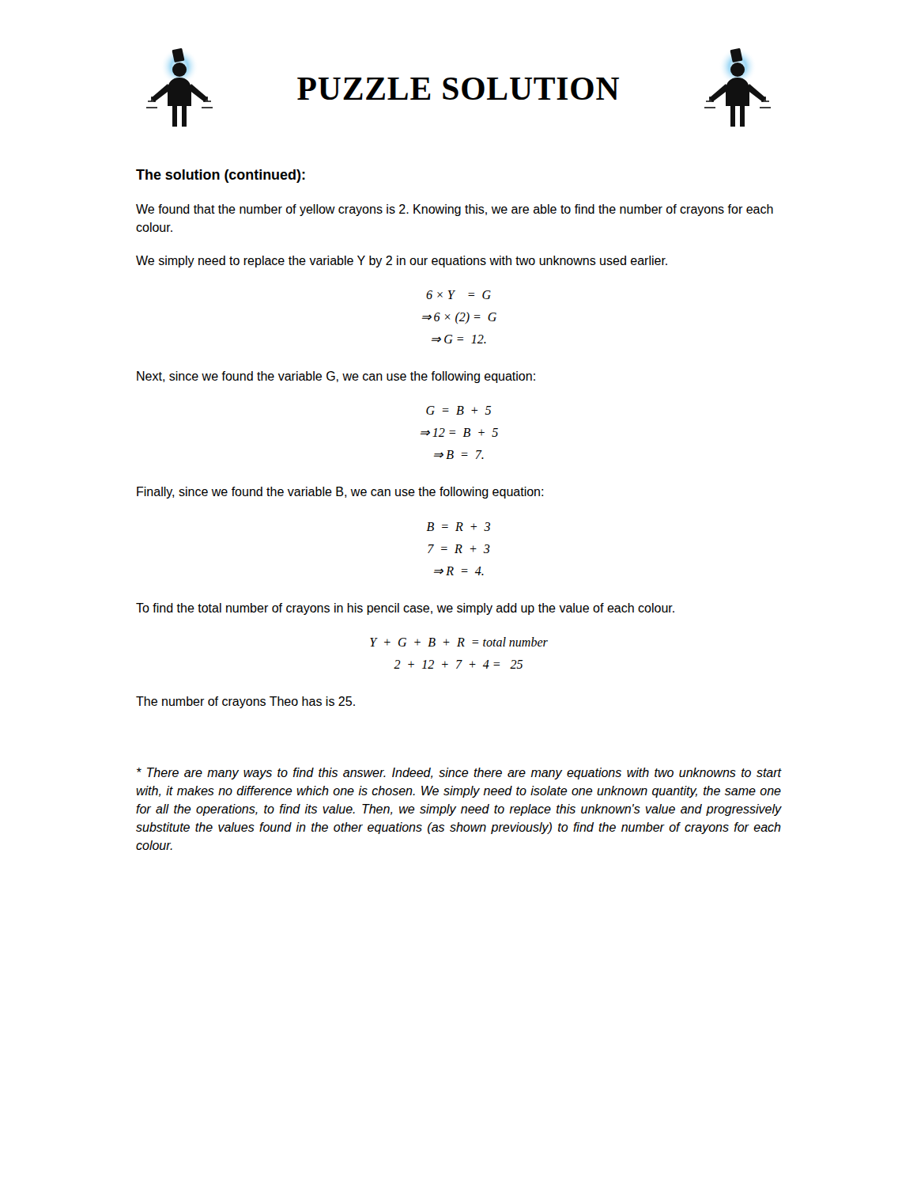Puzzle Solution
The solution (continued):
We found that the number of yellow crayons is 2. Knowing this, we are able to find the number of crayons for each colour.
We simply need to replace the variable Y by 2 in our equations with two unknowns used earlier.
6 × Y = G ⇒ 6 × (2) = G ⇒ G = 12.
Next, since we found the variable G, we can use the following equation:
G = B + 5 ⇒ 12 = B + 5 ⇒ B = 7.
Finally, since we found the variable B, we can use the following equation:
B = R + 3 7 = R + 3 ⇒ R = 4.
To find the total number of crayons in his pencil case, we simply add up the value of each colour.
Y + G + B + R = total number 2 + 12 + 7 + 4 = 25
The number of crayons Theo has is 25.
* There are many ways to find this answer. Indeed, since there are many equations with two unknowns to start with, it makes no difference which one is chosen. We simply need to isolate one unknown quantity, the same one for all the operations, to find its value. Then, we simply need to replace this unknown's value and progressively substitute the values found in the other equations (as shown previously) to find the number of crayons for each colour.